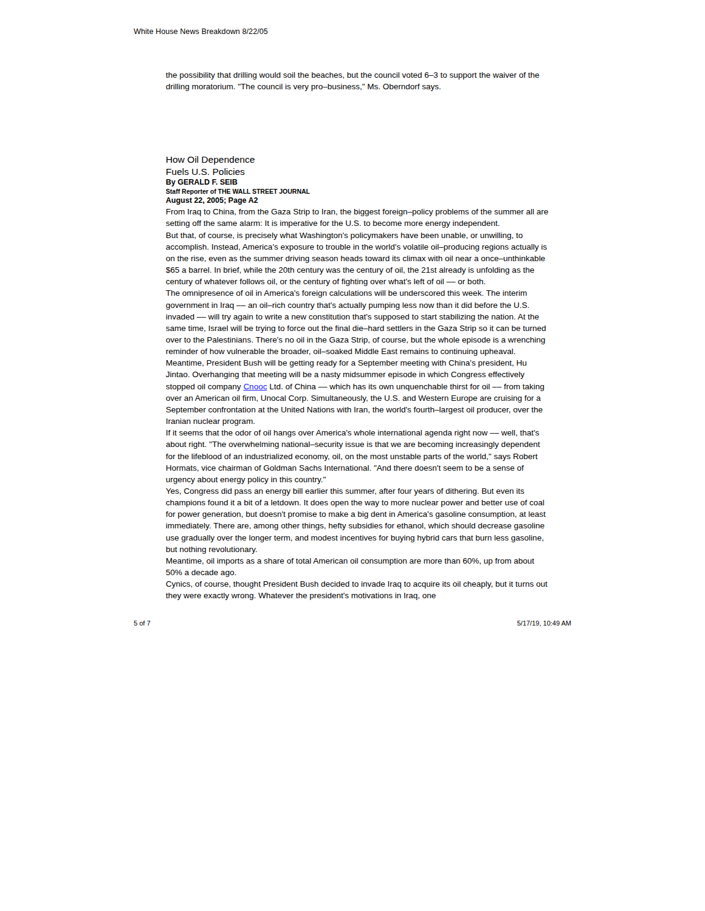White House News Breakdown 8/22/05
the possibility that drilling would soil the beaches, but the council voted 6–3 to support the waiver of the drilling moratorium. "The council is very pro–business," Ms. Oberndorf says.
How Oil Dependence
Fuels U.S. Policies
By GERALD F. SEIB
Staff Reporter of THE WALL STREET JOURNAL
August 22, 2005; Page A2
From Iraq to China, from the Gaza Strip to Iran, the biggest foreign–policy problems of the summer all are setting off the same alarm: It is imperative for the U.S. to become more energy independent.
But that, of course, is precisely what Washington's policymakers have been unable, or unwilling, to accomplish. Instead, America's exposure to trouble in the world's volatile oil–producing regions actually is on the rise, even as the summer driving season heads toward its climax with oil near a once–unthinkable $65 a barrel. In brief, while the 20th century was the century of oil, the 21st already is unfolding as the century of whatever follows oil, or the century of fighting over what's left of oil –– or both.
The omnipresence of oil in America's foreign calculations will be underscored this week. The interim government in Iraq –– an oil–rich country that's actually pumping less now than it did before the U.S. invaded –– will try again to write a new constitution that's supposed to start stabilizing the nation. At the same time, Israel will be trying to force out the final die–hard settlers in the Gaza Strip so it can be turned over to the Palestinians. There's no oil in the Gaza Strip, of course, but the whole episode is a wrenching reminder of how vulnerable the broader, oil–soaked Middle East remains to continuing upheaval.
Meantime, President Bush will be getting ready for a September meeting with China's president, Hu Jintao. Overhanging that meeting will be a nasty midsummer episode in which Congress effectively stopped oil company Cnooc Ltd. of China –– which has its own unquenchable thirst for oil –– from taking over an American oil firm, Unocal Corp. Simultaneously, the U.S. and Western Europe are cruising for a September confrontation at the United Nations with Iran, the world's fourth–largest oil producer, over the Iranian nuclear program.
If it seems that the odor of oil hangs over America's whole international agenda right now –– well, that's about right. "The overwhelming national–security issue is that we are becoming increasingly dependent for the lifeblood of an industrialized economy, oil, on the most unstable parts of the world," says Robert Hormats, vice chairman of Goldman Sachs International. "And there doesn't seem to be a sense of urgency about energy policy in this country."
Yes, Congress did pass an energy bill earlier this summer, after four years of dithering. But even its champions found it a bit of a letdown. It does open the way to more nuclear power and better use of coal for power generation, but doesn't promise to make a big dent in America's gasoline consumption, at least immediately. There are, among other things, hefty subsidies for ethanol, which should decrease gasoline use gradually over the longer term, and modest incentives for buying hybrid cars that burn less gasoline, but nothing revolutionary.
Meantime, oil imports as a share of total American oil consumption are more than 60%, up from about 50% a decade ago.
Cynics, of course, thought President Bush decided to invade Iraq to acquire its oil cheaply, but it turns out they were exactly wrong. Whatever the president's motivations in Iraq, one
5 of 7 5/17/19, 10:49 AM